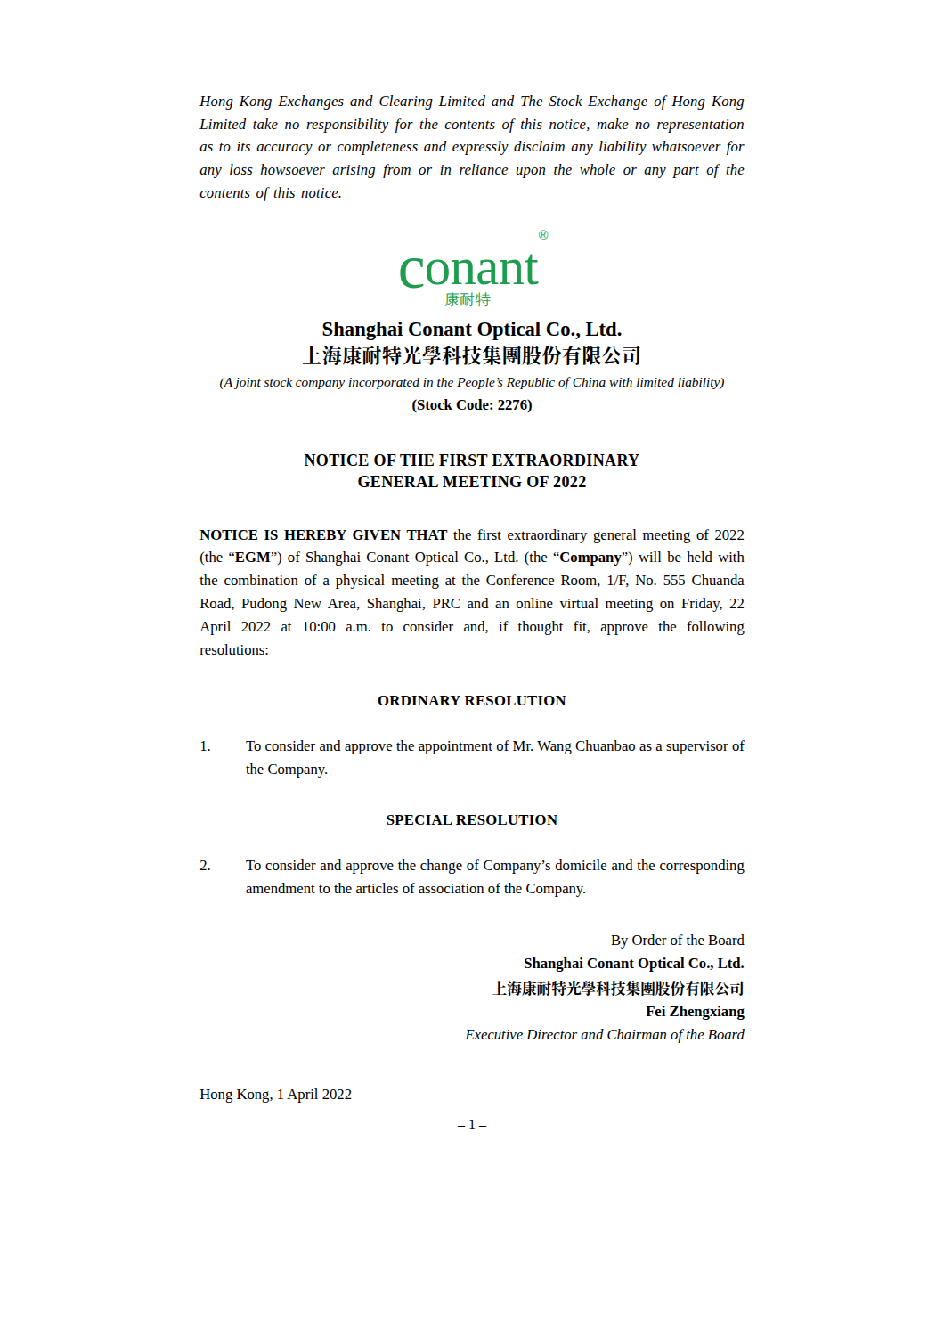Hong Kong Exchanges and Clearing Limited and The Stock Exchange of Hong Kong Limited take no responsibility for the contents of this notice, make no representation as to its accuracy or completeness and expressly disclaim any liability whatsoever for any loss howsoever arising from or in reliance upon the whole or any part of the contents of this notice.
® conant 康耐特
Shanghai Conant Optical Co., Ltd. 上海康耐特光學科技集團股份有限公司
(A joint stock company incorporated in the People’s Republic of China with limited liability)
(Stock Code: 2276)
NOTICE OF THE FIRST EXTRAORDINARY
GENERAL MEETING OF 2022
NOTICE IS HEREBY GIVEN THAT the first extraordinary general meeting of 2022 (the “EGM”) of Shanghai Conant Optical Co., Ltd. (the “Company”) will be held with the combination of a physical meeting at the Conference Room, 1/F, No. 555 Chuanda Road, Pudong New Area, Shanghai, PRC and an online virtual meeting on Friday, 22 April 2022 at 10:00 a.m. to consider and, if thought fit, approve the following resolutions:
ORDINARY RESOLUTION
1. To consider and approve the appointment of Mr. Wang Chuanbao as a supervisor of the Company.
SPECIAL RESOLUTION
2. To consider and approve the change of Company’s domicile and the corresponding amendment to the articles of association of the Company.
By Order of the Board
Shanghai Conant Optical Co., Ltd.
上海康耐特光學科技集團股份有限公司
Fei Zhengxiang
Executive Director and Chairman of the Board
Hong Kong, 1 April 2022
– 1 –